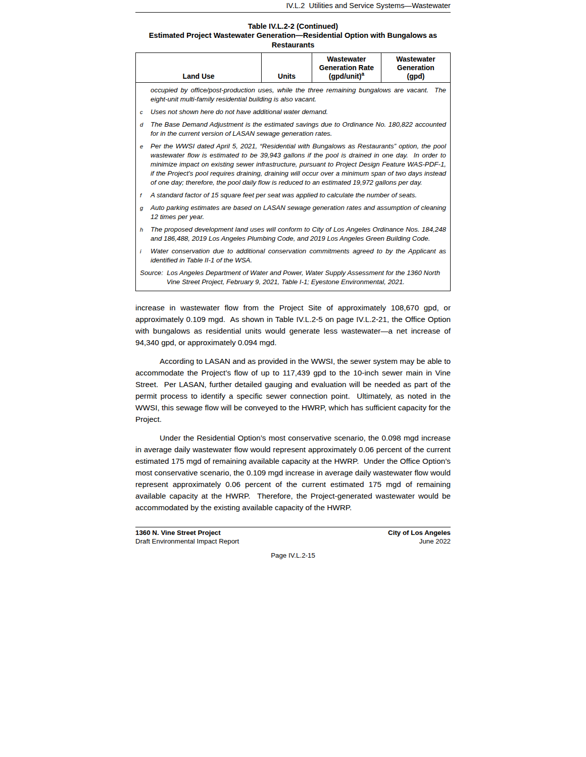IV.L.2 Utilities and Service Systems—Wastewater
Table IV.L.2-2 (Continued)
Estimated Project Wastewater Generation—Residential Option with Bungalows as Restaurants
| Land Use | Units | Wastewater Generation Rate (gpd/unit) a | Wastewater Generation (gpd) |
| --- | --- | --- | --- |
| occupied by office/post-production uses, while the three remaining bungalows are vacant. The eight-unit multi-family residential building is also vacant. c Uses not shown here do not have additional water demand. d The Base Demand Adjustment is the estimated savings due to Ordinance No. 180,822 accounted for in the current version of LASAN sewage generation rates. e Per the WWSI dated April 5, 2021, “Residential with Bungalows as Restaurants” option, the pool wastewater flow is estimated to be 39,943 gallons if the pool is drained in one day. In order to minimize impact on existing sewer infrastructure, pursuant to Project Design Feature WAS-PDF-1, if the Project’s pool requires draining, draining will occur over a minimum span of two days instead of one day; therefore, the pool daily flow is reduced to an estimated 19,972 gallons per day. f A standard factor of 15 square feet per seat was applied to calculate the number of seats. g Auto parking estimates are based on LASAN sewage generation rates and assumption of cleaning 12 times per year. h The proposed development land uses will conform to City of Los Angeles Ordinance Nos. 184,248 and 186,488, 2019 Los Angeles Plumbing Code, and 2019 Los Angeles Green Building Code. i Water conservation due to additional conservation commitments agreed to by the Applicant as identified in Table II-1 of the WSA. Source: Los Angeles Department of Water and Power, Water Supply Assessment for the 1360 North Vine Street Project, February 9, 2021, Table I-1; Eyestone Environmental, 2021. |
increase in wastewater flow from the Project Site of approximately 108,670 gpd, or approximately 0.109 mgd. As shown in Table IV.L.2-5 on page IV.L.2-21, the Office Option with bungalows as residential units would generate less wastewater—a net increase of 94,340 gpd, or approximately 0.094 mgd.
According to LASAN and as provided in the WWSI, the sewer system may be able to accommodate the Project’s flow of up to 117,439 gpd to the 10-inch sewer main in Vine Street. Per LASAN, further detailed gauging and evaluation will be needed as part of the permit process to identify a specific sewer connection point. Ultimately, as noted in the WWSI, this sewage flow will be conveyed to the HWRP, which has sufficient capacity for the Project.
Under the Residential Option’s most conservative scenario, the 0.098 mgd increase in average daily wastewater flow would represent approximately 0.06 percent of the current estimated 175 mgd of remaining available capacity at the HWRP. Under the Office Option’s most conservative scenario, the 0.109 mgd increase in average daily wastewater flow would represent approximately 0.06 percent of the current estimated 175 mgd of remaining available capacity at the HWRP. Therefore, the Project-generated wastewater would be accommodated by the existing available capacity of the HWRP.
1360 N. Vine Street Project
Draft Environmental Impact Report
City of Los Angeles
June 2022
Page IV.L.2-15